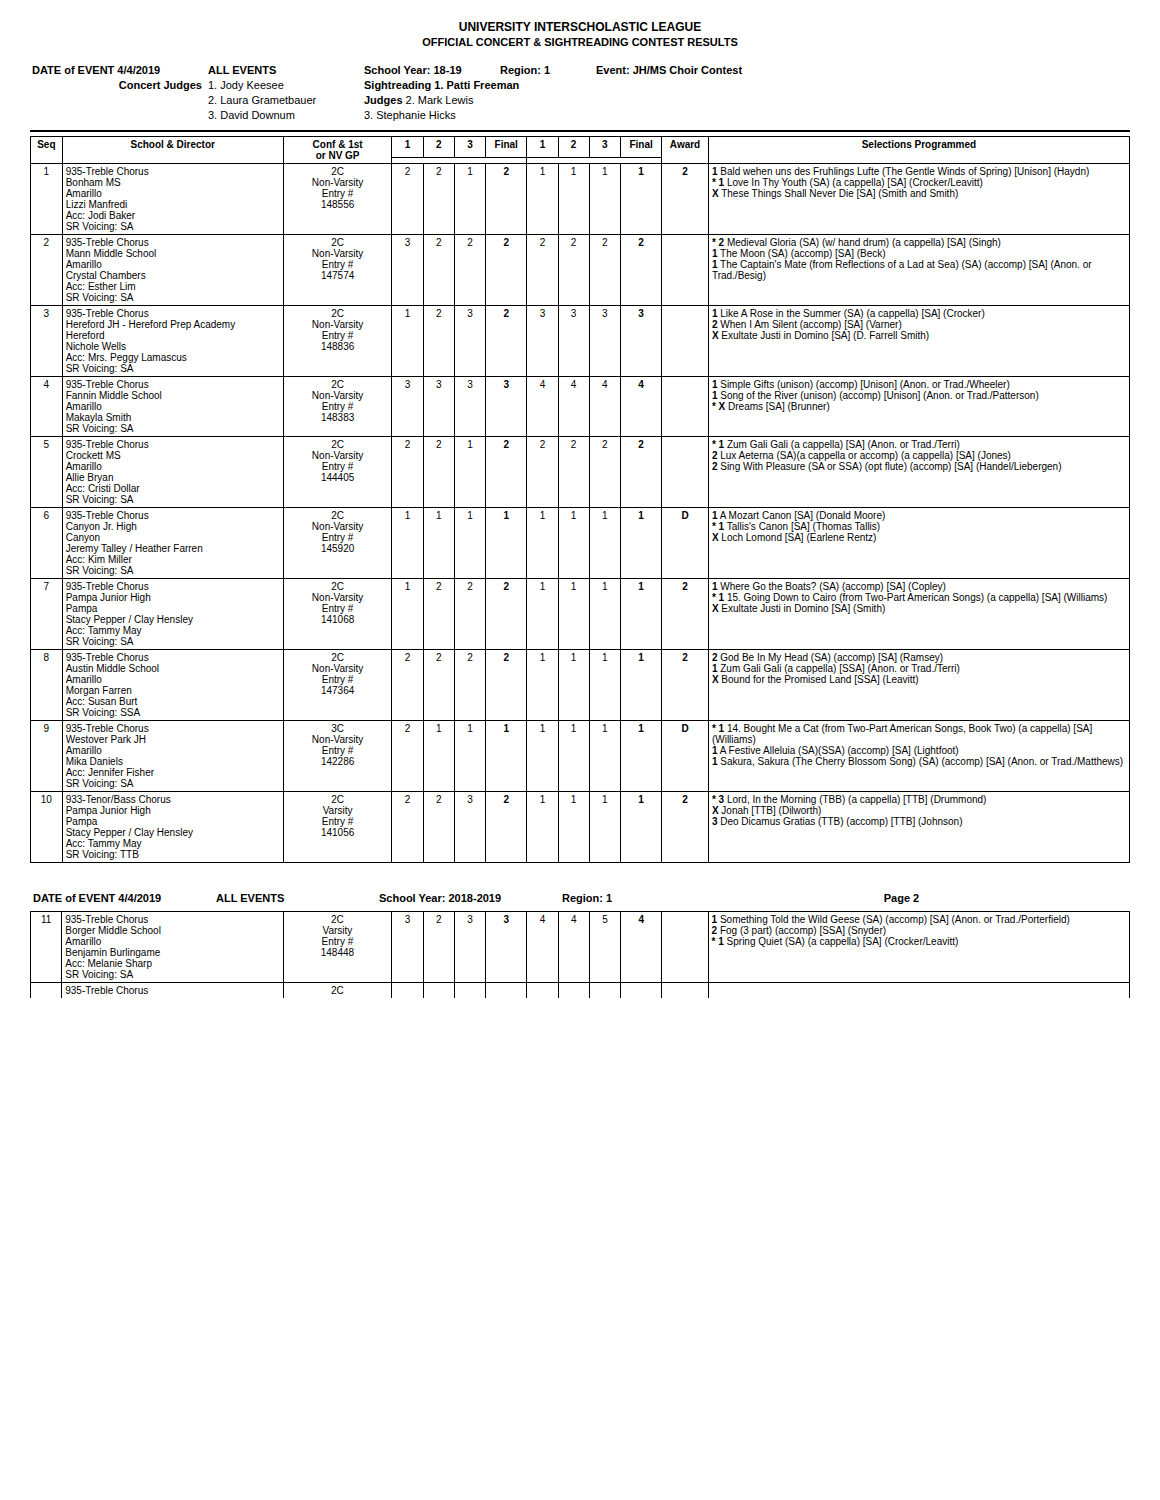UNIVERSITY INTERSCHOLASTIC LEAGUE
OFFICIAL CONCERT & SIGHTREADING CONTEST RESULTS
| DATE of EVENT 4/4/2019 | ALL EVENTS | School Year: 18-19 | Region: 1 | Event: JH/MS Choir Contest |
| Concert Judges | 1. Jody Keesee | Sightreading 1. Patti Freeman | |
| | 2. Laura Grametbauer | Judges 2. Mark Lewis | |
| | 3. David Downum | 3. Stephanie Hicks | |
| Seq | School & Director | Conf & 1st or NV GP | 1 | 2 | 3 | Final | 1 | 2 | 3 | Final | Award | Selections Programmed |
| --- | --- | --- | --- | --- | --- | --- | --- | --- | --- | --- | --- | --- |
| 1 | 935-Treble Chorus Bonham MS Amarillo Lizzi Manfredi Acc: Jodi Baker SR Voicing: SA | 2C Non-Varsity Entry # 148556 | 2 | 2 | 1 | 2 | 1 | 1 | 1 | 1 | 2 | 1 Bald wehen uns des Fruhlings Lufte (The Gentle Winds of Spring) [Unison] (Haydn) * 1 Love In Thy Youth (SA) (a cappella) [SA] (Crocker/Leavitt) X These Things Shall Never Die [SA] (Smith and Smith) |
| 2 | 935-Treble Chorus Mann Middle School Amarillo Crystal Chambers Acc: Esther Lim SR Voicing: SA | 2C Non-Varsity Entry # 147574 | 3 | 2 | 2 | 2 | 2 | 2 | 2 | 2 | | * 2 Medieval Gloria (SA) (w/ hand drum) (a cappella) [SA] (Singh) 1 The Moon (SA) (accomp) [SA] (Beck) 1 The Captain's Mate (from Reflections of a Lad at Sea) (SA) (accomp) [SA] (Anon. or Trad./Besig) |
| 3 | 935-Treble Chorus Hereford JH - Hereford Prep Academy Hereford Nichole Wells Acc: Mrs. Peggy Lamascus SR Voicing: SA | 2C Non-Varsity Entry # 148836 | 1 | 2 | 3 | 2 | 3 | 3 | 3 | 3 | | 1 Like A Rose in the Summer (SA) (a cappella) [SA] (Crocker) 2 When I Am Silent (accomp) [SA] (Varner) X Exultate Justi in Domino [SA] (D. Farrell Smith) |
| 4 | 935-Treble Chorus Fannin Middle School Amarillo Makayla Smith SR Voicing: SA | 2C Non-Varsity Entry # 148383 | 3 | 3 | 3 | 3 | 4 | 4 | 4 | 4 | | 1 Simple Gifts (unison) (accomp) [Unison] (Anon. or Trad./Wheeler) 1 Song of the River (unison) (accomp) [Unison] (Anon. or Trad./Patterson) * X Dreams [SA] (Brunner) |
| 5 | 935-Treble Chorus Crockett MS Amarillo Allie Bryan Acc: Cristi Dollar SR Voicing: SA | 2C Non-Varsity Entry # 144405 | 2 | 2 | 1 | 2 | 2 | 2 | 2 | 2 | | * 1 Zum Gali Gali (a cappella) [SA] (Anon. or Trad./Terri) 2 Lux Aeterna (SA)(a cappella or accomp) (a cappella) [SA] (Jones) 2 Sing With Pleasure (SA or SSA) (opt flute) (accomp) [SA] (Handel/Liebergen) |
| 6 | 935-Treble Chorus Canyon Jr. High Canyon Jeremy Talley / Heather Farren Acc: Kim Miller SR Voicing: SA | 2C Non-Varsity Entry # 145920 | 1 | 1 | 1 | 1 | 1 | 1 | 1 | 1 | D | 1 A Mozart Canon [SA] (Donald Moore) * 1 Tallis's Canon [SA] (Thomas Tallis) X Loch Lomond [SA] (Earlene Rentz) |
| 7 | 935-Treble Chorus Pampa Junior High Pampa Stacy Pepper / Clay Hensley Acc: Tammy May SR Voicing: SA | 2C Non-Varsity Entry # 141068 | 1 | 2 | 2 | 2 | 1 | 1 | 1 | 1 | 2 | 1 Where Go the Boats? (SA) (accomp) [SA] (Copley) * 1 15. Going Down to Cairo (from Two-Part American Songs) (a cappella) [SA] (Williams) X Exultate Justi in Domino [SA] (Smith) |
| 8 | 935-Treble Chorus Austin Middle School Amarillo Morgan Farren Acc: Susan Burt SR Voicing: SSA | 2C Non-Varsity Entry # 147364 | 2 | 2 | 2 | 2 | 1 | 1 | 1 | 1 | 2 | 2 God Be In My Head (SA) (accomp) [SA] (Ramsey) 1 Zum Gali Gali (a cappella) [SSA] (Anon. or Trad./Terri) X Bound for the Promised Land [SSA] (Leavitt) |
| 9 | 935-Treble Chorus Westover Park JH Amarillo Mika Daniels Acc: Jennifer Fisher SR Voicing: SA | 3C Non-Varsity Entry # 142286 | 2 | 1 | 1 | 1 | 1 | 1 | 1 | 1 | D | * 1 14. Bought Me a Cat (from Two-Part American Songs, Book Two) (a cappella) [SA] (Williams) 1 A Festive Alleluia (SA)(SSA) (accomp) [SA] (Lightfoot) 1 Sakura, Sakura (The Cherry Blossom Song) (SA) (accomp) [SA] (Anon. or Trad./Matthews) |
| 10 | 933-Tenor/Bass Chorus Pampa Junior High Pampa Stacy Pepper / Clay Hensley Acc: Tammy May SR Voicing: TTB | 2C Varsity Entry # 141056 | 2 | 2 | 3 | 2 | 1 | 1 | 1 | 1 | 2 | * 3 Lord, In the Morning (TBB) (a cappella) [TTB] (Drummond) X Jonah [TTB] (Dilworth) 3 Deo Dicamus Gratias (TTB) (accomp) [TTB] (Johnson) |
| DATE of EVENT 4/4/2019 | ALL EVENTS | School Year: 2018-2019 | Region: 1 | Page 2 |
| 11 | 935-Treble Chorus Borger Middle School Amarillo Benjamin Burlingame Acc: Melanie Sharp SR Voicing: SA | 2C Varsity Entry # 148448 | 3 | 2 | 3 | 3 | 4 | 4 | 5 | 4 | | 1 Something Told the Wild Geese (SA) (accomp) [SA] (Anon. or Trad./Porterfield) 2 Fog (3 part) (accomp) [SSA] (Snyder) * 1 Spring Quiet (SA) (a cappella) [SA] (Crocker/Leavitt) |
| | 935-Treble Chorus | 2C | | | | | | | | | | |